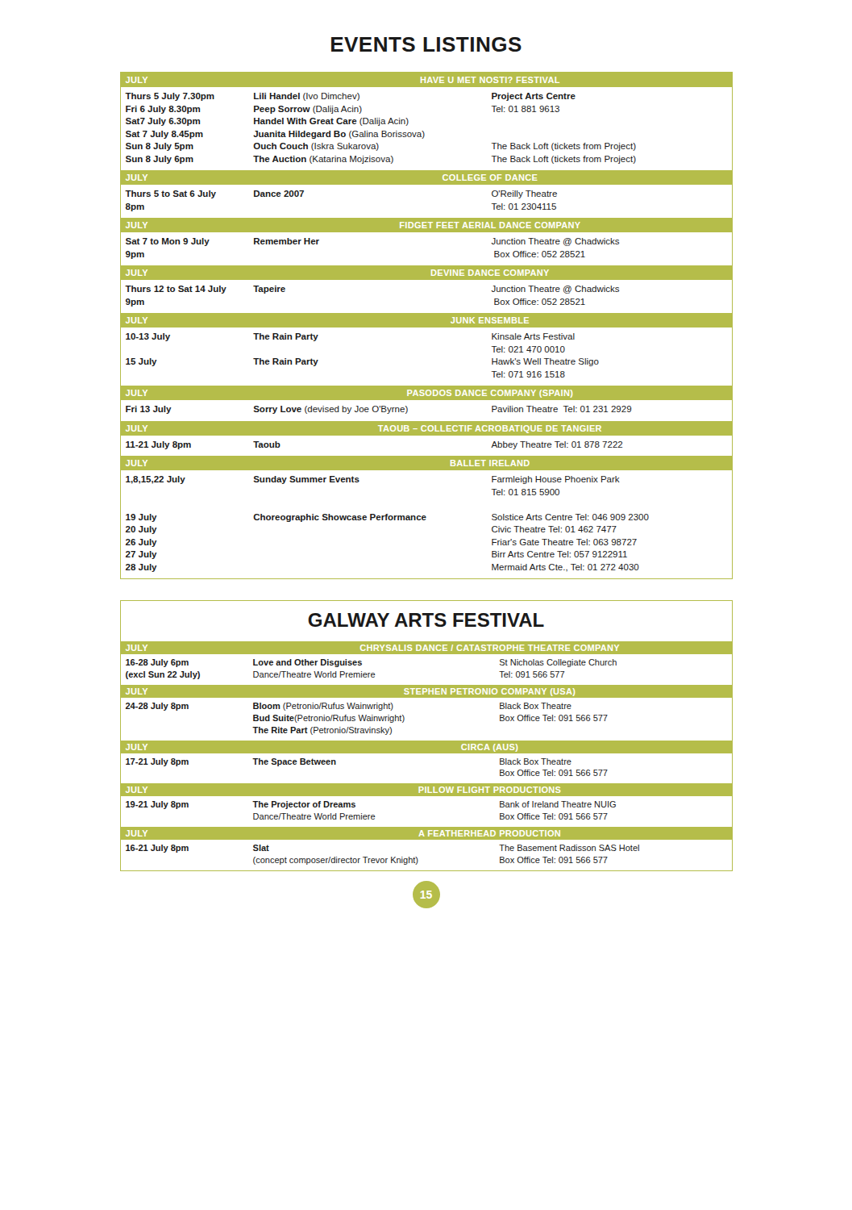EVENTS LISTINGS
| JULY | HAVE U MET NOSTI? FESTIVAL |
| Thurs 5 July 7.30pm Fri 6 July 8.30pm Sat7 July 6.30pm Sat 7 July 8.45pm Sun 8 July 5pm Sun 8 July 6pm | Lili Handel (Ivo Dimchev) Peep Sorrow (Dalija Acin) Handel With Great Care (Dalija Acin) Juanita Hildegard Bo (Galina Borissova) Ouch Couch (Iskra Sukarova) The Auction (Katarina Mojzisova) | Project Arts Centre Tel: 01 881 9613 The Back Loft (tickets from Project) The Back Loft (tickets from Project) |
| JULY | COLLEGE OF DANCE |
| Thurs 5 to Sat 6 July 8pm | Dance 2007 | O'Reilly Theatre Tel: 01 2304115 |
| JULY | FIDGET FEET AERIAL DANCE COMPANY |
| Sat 7 to Mon 9 July 9pm | Remember Her | Junction Theatre @ Chadwicks Box Office: 052 28521 |
| JULY | DEVINE DANCE COMPANY |
| Thurs 12 to Sat 14 July 9pm | Tapeire | Junction Theatre @ Chadwicks Box Office: 052 28521 |
| JULY | JUNK ENSEMBLE |
| 10-13 July 15 July | The Rain Party The Rain Party | Kinsale Arts Festival Tel: 021 470 0010 Hawk's Well Theatre Sligo Tel: 071 916 1518 |
| JULY | PASODOS DANCE COMPANY (SPAIN) |
| Fri 13 July | Sorry Love (devised by Joe O'Byrne) | Pavilion Theatre Tel: 01 231 2929 |
| JULY | TAOUB – COLLECTIF ACROBATIQUE DE TANGIER |
| 11-21 July 8pm | Taoub | Abbey Theatre Tel: 01 878 7222 |
| JULY | BALLET IRELAND |
| 1,8,15,22 July 19 July 20 July 26 July 27 July 28 July | Sunday Summer Events Choreographic Showcase Performance | Farmleigh House Phoenix Park Tel: 01 815 5900 Solstice Arts Centre Tel: 046 909 2300 Civic Theatre Tel: 01 462 7477 Friar's Gate Theatre Tel: 063 98727 Birr Arts Centre Tel: 057 9122911 Mermaid Arts Cte., Tel: 01 272 4030 |
GALWAY ARTS FESTIVAL
| JULY | CHRYSALIS DANCE / CATASTROPHE THEATRE COMPANY |
| 16-28 July 6pm (excl Sun 22 July) | Love and Other Disguises Dance/Theatre World Premiere | St Nicholas Collegiate Church Tel: 091 566 577 |
| JULY | STEPHEN PETRONIO COMPANY (USA) |
| 24-28 July 8pm | Bloom (Petronio/Rufus Wainwright) Bud Suite (Petronio/Rufus Wainwright) The Rite Part (Petronio/Stravinsky) | Black Box Theatre Box Office Tel: 091 566 577 |
| JULY | CIRCA (AUS) |
| 17-21 July 8pm | The Space Between | Black Box Theatre Box Office Tel: 091 566 577 |
| JULY | PILLOW FLIGHT PRODUCTIONS |
| 19-21 July 8pm | The Projector of Dreams Dance/Theatre World Premiere | Bank of Ireland Theatre NUIG Box Office Tel: 091 566 577 |
| JULY | A FEATHERHEAD PRODUCTION |
| 16-21 July 8pm | Slat (concept composer/director Trevor Knight) | The Basement Radisson SAS Hotel Box Office Tel: 091 566 577 |
15